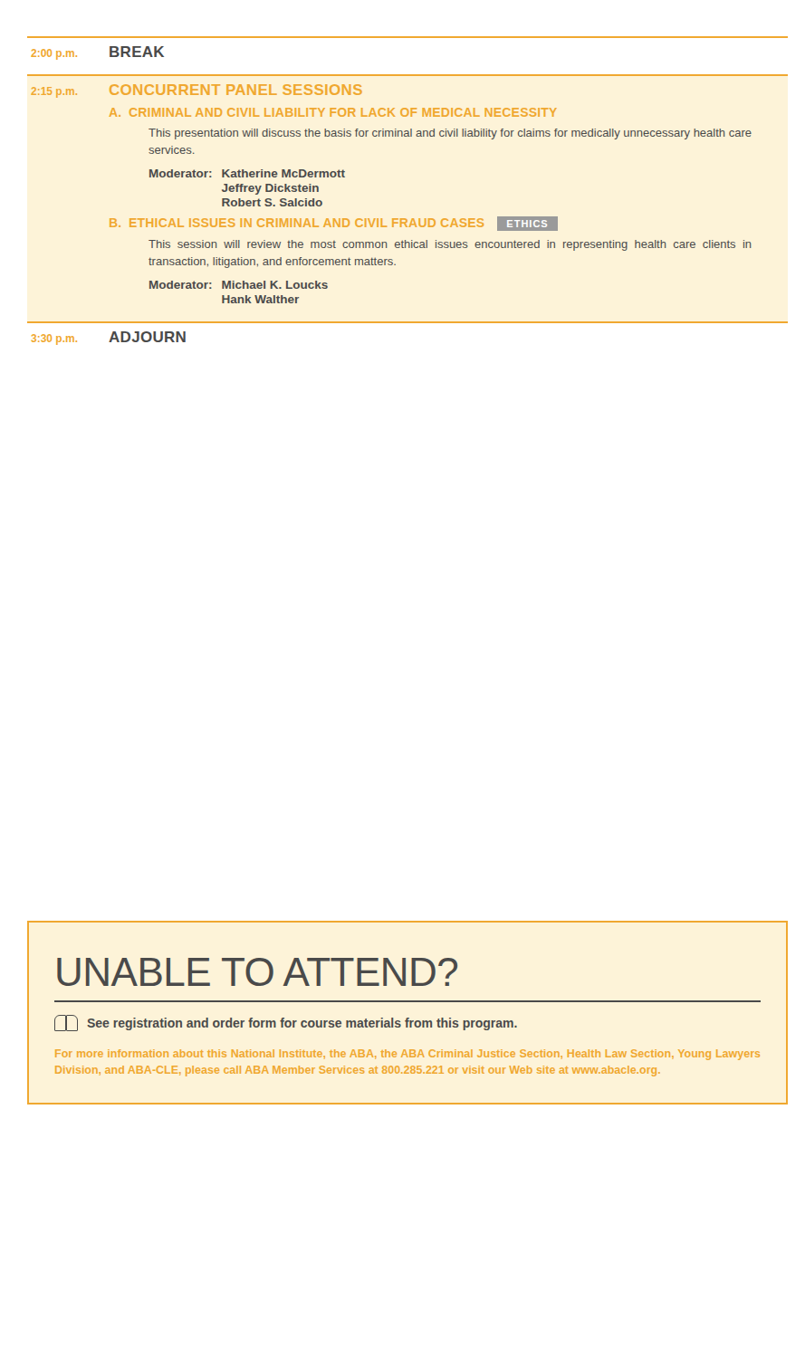2:00 p.m.
BREAK
2:15 p.m.
CONCURRENT PANEL SESSIONS
A. CRIMINAL AND CIVIL LIABILITY FOR LACK OF MEDICAL NECESSITY
This presentation will discuss the basis for criminal and civil liability for claims for medically unnecessary health care services.
| Moderator: | Katherine McDermott |
| | Jeffrey Dickstein |
| | Robert S. Salcido |
B. ETHICAL ISSUES IN CRIMINAL AND CIVIL FRAUD CASESETHICS
This session will review the most common ethical issues encountered in representing health care clients in transaction, litigation, and enforcement matters.
| Moderator: | Michael K. Loucks |
| | Hank Walther |
3:30 p.m.
ADJOURN
UNABLE TO ATTEND?
See registration and order form for course materials from this program.
For more information about this National Institute, the ABA, the ABA Criminal Justice Section, Health Law Section, Young Lawyers Division, and ABA-CLE, please call ABA Member Services at 800.285.221 or visit our Web site at www.abacle.org.